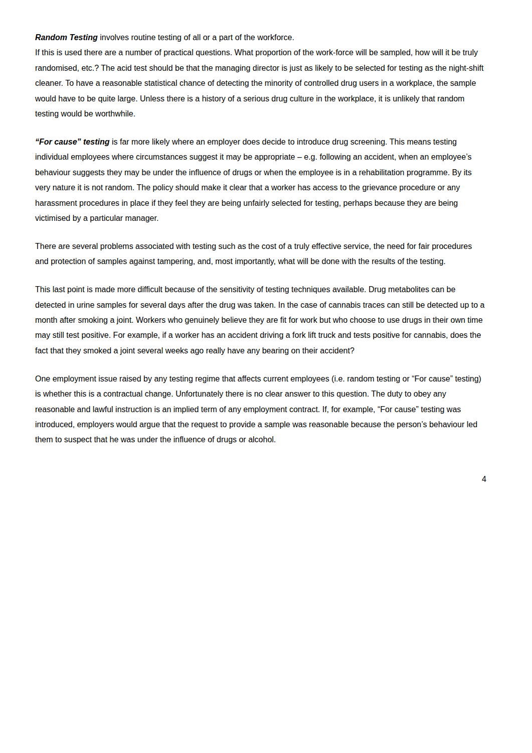Random Testing involves routine testing of all or a part of the workforce.
If this is used there are a number of practical questions. What proportion of the work-force will be sampled, how will it be truly randomised, etc.? The acid test should be that the managing director is just as likely to be selected for testing as the night-shift cleaner. To have a reasonable statistical chance of detecting the minority of controlled drug users in a workplace, the sample would have to be quite large. Unless there is a history of a serious drug culture in the workplace, it is unlikely that random testing would be worthwhile.
“For cause” testing is far more likely where an employer does decide to introduce drug screening. This means testing individual employees where circumstances suggest it may be appropriate – e.g. following an accident, when an employee’s behaviour suggests they may be under the influence of drugs or when the employee is in a rehabilitation programme. By its very nature it is not random. The policy should make it clear that a worker has access to the grievance procedure or any harassment procedures in place if they feel they are being unfairly selected for testing, perhaps because they are being victimised by a particular manager.
There are several problems associated with testing such as the cost of a truly effective service, the need for fair procedures and protection of samples against tampering, and, most importantly, what will be done with the results of the testing.
This last point is made more difficult because of the sensitivity of testing techniques available. Drug metabolites can be detected in urine samples for several days after the drug was taken. In the case of cannabis traces can still be detected up to a month after smoking a joint. Workers who genuinely believe they are fit for work but who choose to use drugs in their own time may still test positive. For example, if a worker has an accident driving a fork lift truck and tests positive for cannabis, does the fact that they smoked a joint several weeks ago really have any bearing on their accident?
One employment issue raised by any testing regime that affects current employees (i.e. random testing or “For cause” testing) is whether this is a contractual change. Unfortunately there is no clear answer to this question. The duty to obey any reasonable and lawful instruction is an implied term of any employment contract. If, for example, “For cause” testing was introduced, employers would argue that the request to provide a sample was reasonable because the person’s behaviour led them to suspect that he was under the influence of drugs or alcohol.
4